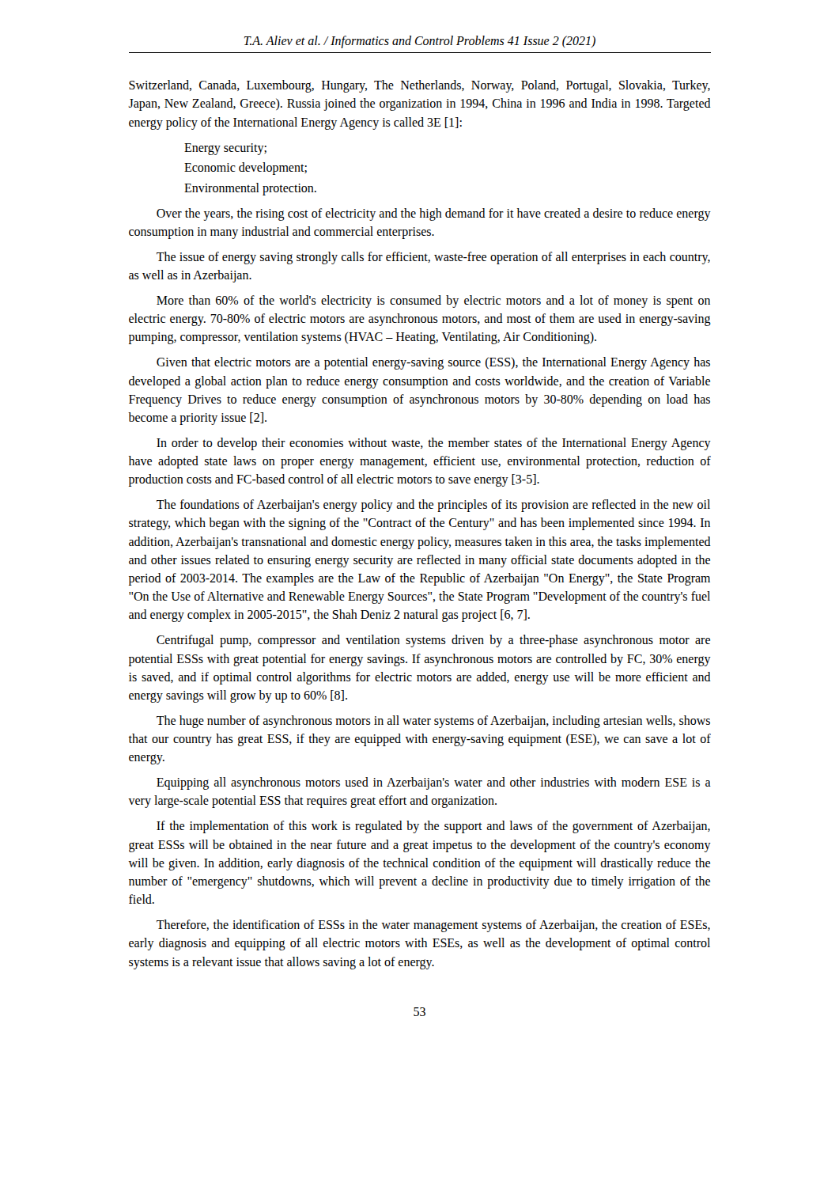T.A. Aliev et al. / Informatics and Control Problems 41 Issue 2 (2021)
Switzerland, Canada, Luxembourg, Hungary, The Netherlands, Norway, Poland, Portugal, Slovakia, Turkey, Japan, New Zealand, Greece). Russia joined the organization in 1994, China in 1996 and India in 1998. Targeted energy policy of the International Energy Agency is called 3E [1]:
Energy security;
Economic development;
Environmental protection.
Over the years, the rising cost of electricity and the high demand for it have created a desire to reduce energy consumption in many industrial and commercial enterprises.
The issue of energy saving strongly calls for efficient, waste-free operation of all enterprises in each country, as well as in Azerbaijan.
More than 60% of the world's electricity is consumed by electric motors and a lot of money is spent on electric energy. 70-80% of electric motors are asynchronous motors, and most of them are used in energy-saving pumping, compressor, ventilation systems (HVAC – Heating, Ventilating, Air Conditioning).
Given that electric motors are a potential energy-saving source (ESS), the International Energy Agency has developed a global action plan to reduce energy consumption and costs worldwide, and the creation of Variable Frequency Drives to reduce energy consumption of asynchronous motors by 30-80% depending on load has become a priority issue [2].
In order to develop their economies without waste, the member states of the International Energy Agency have adopted state laws on proper energy management, efficient use, environmental protection, reduction of production costs and FC-based control of all electric motors to save energy [3-5].
The foundations of Azerbaijan's energy policy and the principles of its provision are reflected in the new oil strategy, which began with the signing of the "Contract of the Century" and has been implemented since 1994. In addition, Azerbaijan's transnational and domestic energy policy, measures taken in this area, the tasks implemented and other issues related to ensuring energy security are reflected in many official state documents adopted in the period of 2003-2014. The examples are the Law of the Republic of Azerbaijan "On Energy", the State Program "On the Use of Alternative and Renewable Energy Sources", the State Program "Development of the country's fuel and energy complex in 2005-2015", the Shah Deniz 2 natural gas project [6, 7].
Centrifugal pump, compressor and ventilation systems driven by a three-phase asynchronous motor are potential ESSs with great potential for energy savings. If asynchronous motors are controlled by FC, 30% energy is saved, and if optimal control algorithms for electric motors are added, energy use will be more efficient and energy savings will grow by up to 60% [8].
The huge number of asynchronous motors in all water systems of Azerbaijan, including artesian wells, shows that our country has great ESS, if they are equipped with energy-saving equipment (ESE), we can save a lot of energy.
Equipping all asynchronous motors used in Azerbaijan's water and other industries with modern ESE is a very large-scale potential ESS that requires great effort and organization.
If the implementation of this work is regulated by the support and laws of the government of Azerbaijan, great ESSs will be obtained in the near future and a great impetus to the development of the country's economy will be given. In addition, early diagnosis of the technical condition of the equipment will drastically reduce the number of "emergency" shutdowns, which will prevent a decline in productivity due to timely irrigation of the field.
Therefore, the identification of ESSs in the water management systems of Azerbaijan, the creation of ESEs, early diagnosis and equipping of all electric motors with ESEs, as well as the development of optimal control systems is a relevant issue that allows saving a lot of energy.
53